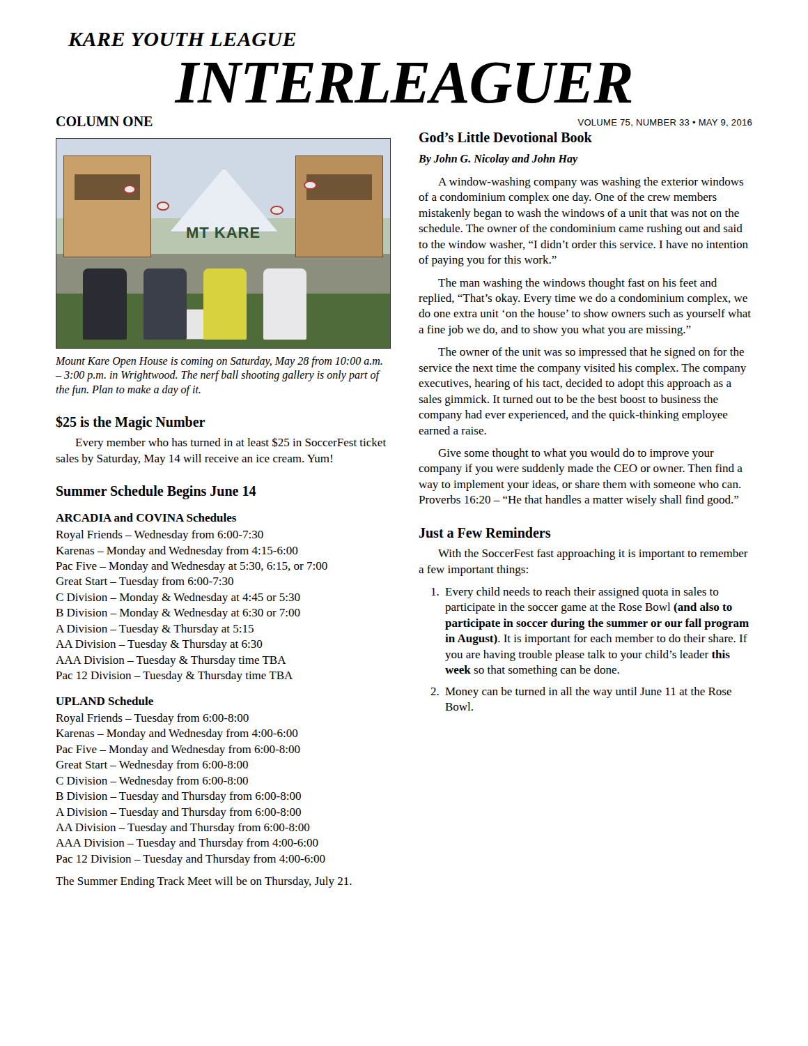KARE YOUTH LEAGUE
INTERLEAGUER
COLUMN ONE
MT KARE
Mount Kare Open House is coming on Saturday, May 28 from 10:00 a.m. – 3:00 p.m. in Wrightwood. The nerf ball shooting gallery is only part of the fun. Plan to make a day of it.
$25 is the Magic Number
Every member who has turned in at least $25 in SoccerFest ticket sales by Saturday, May 14 will receive an ice cream. Yum!
Summer Schedule Begins June 14
ARCADIA and COVINA Schedules
Royal Friends – Wednesday from 6:00-7:30
Karenas – Monday and Wednesday from 4:15-6:00
Pac Five – Monday and Wednesday at 5:30, 6:15, or 7:00
Great Start – Tuesday from 6:00-7:30
C Division – Monday & Wednesday at 4:45 or 5:30
B Division – Monday & Wednesday at 6:30 or 7:00
A Division – Tuesday & Thursday at 5:15
AA Division – Tuesday & Thursday at 6:30
AAA Division – Tuesday & Thursday time TBA
Pac 12 Division – Tuesday & Thursday time TBA
UPLAND Schedule
Royal Friends – Tuesday from 6:00-8:00
Karenas – Monday and Wednesday from 4:00-6:00
Pac Five – Monday and Wednesday from 6:00-8:00
Great Start – Wednesday from 6:00-8:00
C Division – Wednesday from 6:00-8:00
B Division – Tuesday and Thursday from 6:00-8:00
A Division – Tuesday and Thursday from 6:00-8:00
AA Division – Tuesday and Thursday from 6:00-8:00
AAA Division – Tuesday and Thursday from 4:00-6:00
Pac 12 Division – Tuesday and Thursday from 4:00-6:00
The Summer Ending Track Meet will be on Thursday, July 21.
VOLUME 75, NUMBER 33 • MAY 9, 2016
God’s Little Devotional Book
By John G. Nicolay and John Hay
A window-washing company was washing the exterior windows of a condominium complex one day. One of the crew members mistakenly began to wash the windows of a unit that was not on the schedule. The owner of the condominium came rushing out and said to the window washer, “I didn’t order this service. I have no intention of paying you for this work.”
The man washing the windows thought fast on his feet and replied, “That’s okay. Every time we do a condominium complex, we do one extra unit ‘on the house’ to show owners such as yourself what a fine job we do, and to show you what you are missing.”
The owner of the unit was so impressed that he signed on for the service the next time the company visited his complex. The company executives, hearing of his tact, decided to adopt this approach as a sales gimmick. It turned out to be the best boost to business the company had ever experienced, and the quick-thinking employee earned a raise.
Give some thought to what you would do to improve your company if you were suddenly made the CEO or owner. Then find a way to implement your ideas, or share them with someone who can. Proverbs 16:20 – “He that handles a matter wisely shall find good.”
Just a Few Reminders
With the SoccerFest fast approaching it is important to remember a few important things:
Every child needs to reach their assigned quota in sales to participate in the soccer game at the Rose Bowl (and also to participate in soccer during the summer or our fall program in August). It is important for each member to do their share. If you are having trouble please talk to your child’s leader this week so that something can be done.
Money can be turned in all the way until June 11 at the Rose Bowl.